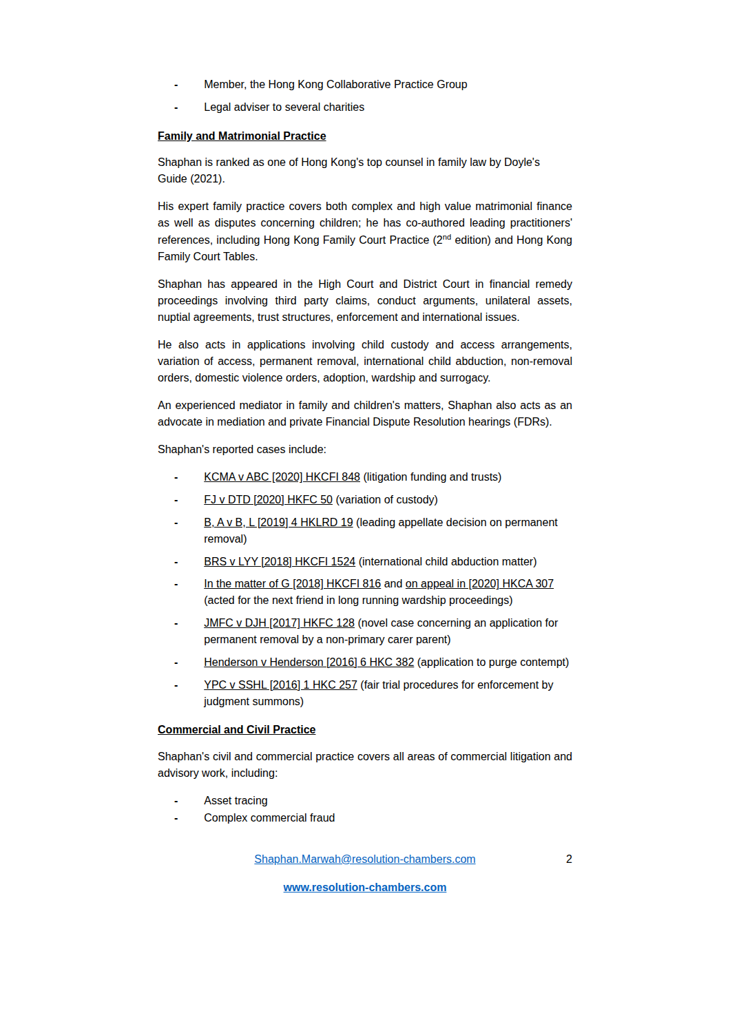Member, the Hong Kong Collaborative Practice Group
Legal adviser to several charities
Family and Matrimonial Practice
Shaphan is ranked as one of Hong Kong's top counsel in family law by Doyle's Guide (2021).
His expert family practice covers both complex and high value matrimonial finance as well as disputes concerning children; he has co-authored leading practitioners' references, including Hong Kong Family Court Practice (2nd edition) and Hong Kong Family Court Tables.
Shaphan has appeared in the High Court and District Court in financial remedy proceedings involving third party claims, conduct arguments, unilateral assets, nuptial agreements, trust structures, enforcement and international issues.
He also acts in applications involving child custody and access arrangements, variation of access, permanent removal, international child abduction, non-removal orders, domestic violence orders, adoption, wardship and surrogacy.
An experienced mediator in family and children's matters, Shaphan also acts as an advocate in mediation and private Financial Dispute Resolution hearings (FDRs).
Shaphan's reported cases include:
KCMA v ABC [2020] HKCFI 848 (litigation funding and trusts)
FJ v DTD [2020] HKFC 50 (variation of custody)
B, A v B, L [2019] 4 HKLRD 19 (leading appellate decision on permanent removal)
BRS v LYY [2018] HKCFI 1524 (international child abduction matter)
In the matter of G [2018] HKCFI 816 and on appeal in [2020] HKCA 307 (acted for the next friend in long running wardship proceedings)
JMFC v DJH [2017] HKFC 128 (novel case concerning an application for permanent removal by a non-primary carer parent)
Henderson v Henderson [2016] 6 HKC 382 (application to purge contempt)
YPC v SSHL [2016] 1 HKC 257 (fair trial procedures for enforcement by judgment summons)
Commercial and Civil Practice
Shaphan's civil and commercial practice covers all areas of commercial litigation and advisory work, including:
Asset tracing
Complex commercial fraud
2 Shaphan.Marwah@resolution-chambers.com www.resolution-chambers.com